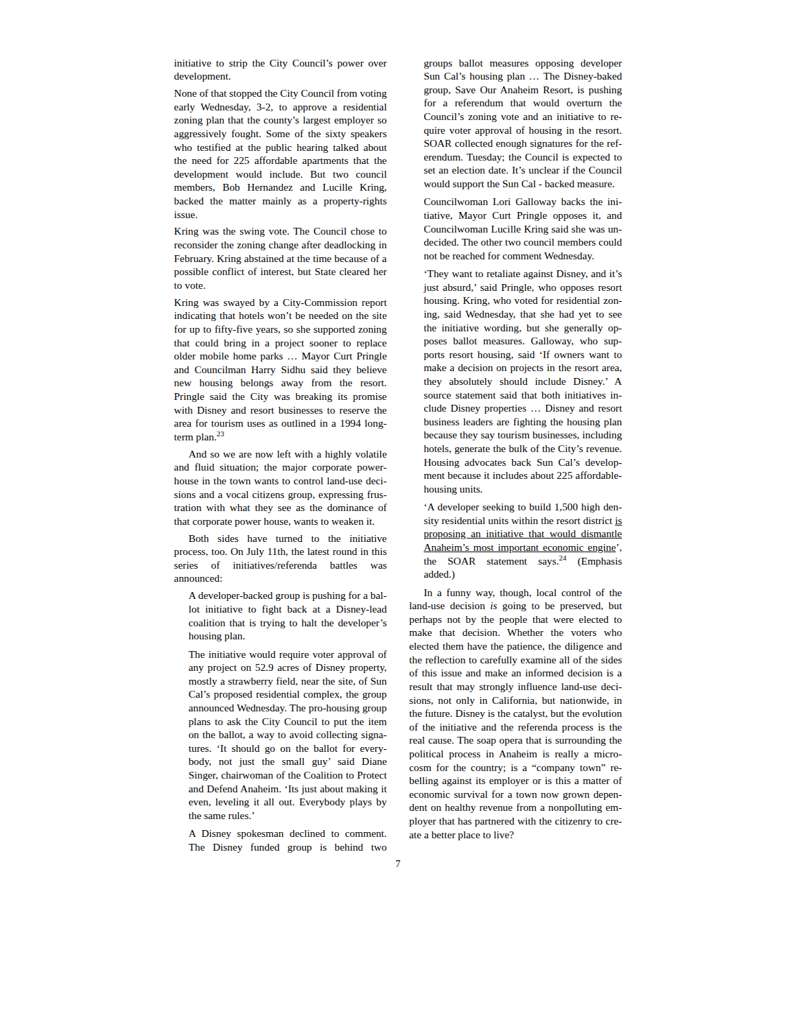initiative to strip the City Council’s power over development.
None of that stopped the City Council from voting early Wednesday, 3-2, to approve a residential zoning plan that the county’s largest employer so aggressively fought. Some of the sixty speakers who testified at the public hearing talked about the need for 225 affordable apartments that the development would include. But two council members, Bob Hernandez and Lucille Kring, backed the matter mainly as a property-rights issue.
Kring was the swing vote. The Council chose to reconsider the zoning change after deadlocking in February. Kring abstained at the time because of a possible conflict of interest, but State cleared her to vote.
Kring was swayed by a City-Commission report indicating that hotels won’t be needed on the site for up to fifty-five years, so she supported zoning that could bring in a project sooner to replace older mobile home parks … Mayor Curt Pringle and Councilman Harry Sidhu said they believe new housing belongs away from the resort. Pringle said the City was breaking its promise with Disney and resort businesses to reserve the area for tourism uses as outlined in a 1994 long-term plan.23
And so we are now left with a highly volatile and fluid situation; the major corporate powerhouse in the town wants to control land-use decisions and a vocal citizens group, expressing frustration with what they see as the dominance of that corporate power house, wants to weaken it.
Both sides have turned to the initiative process, too. On July 11th, the latest round in this series of initiatives/referenda battles was announced:
A developer-backed group is pushing for a ballot initiative to fight back at a Disney-lead coalition that is trying to halt the developer’s housing plan.
The initiative would require voter approval of any project on 52.9 acres of Disney property, mostly a strawberry field, near the site, of Sun Cal’s proposed residential complex, the group announced Wednesday. The pro-housing group plans to ask the City Council to put the item on the ballot, a way to avoid collecting signatures. ‘It should go on the ballot for everybody, not just the small guy’ said Diane Singer, chairwoman of the Coalition to Protect and Defend Anaheim. ‘Its just about making it even, leveling it all out. Everybody plays by the same rules.’
A Disney spokesman declined to comment. The Disney funded group is behind two groups ballot measures opposing developer Sun Cal’s housing plan … The Disney-baked group, Save Our Anaheim Resort, is pushing for a referendum that would overturn the Council’s zoning vote and an initiative to require voter approval of housing in the resort. SOAR collected enough signatures for the referendum. Tuesday; the Council is expected to set an election date. It’s unclear if the Council would support the Sun Cal - backed measure.
Councilwoman Lori Galloway backs the initiative, Mayor Curt Pringle opposes it, and Councilwoman Lucille Kring said she was undecided. The other two council members could not be reached for comment Wednesday.
‘They want to retaliate against Disney, and it’s just absurd,’ said Pringle, who opposes resort housing. Kring, who voted for residential zoning, said Wednesday, that she had yet to see the initiative wording, but she generally opposes ballot measures. Galloway, who supports resort housing, said ‘If owners want to make a decision on projects in the resort area, they absolutely should include Disney.’ A source statement said that both initiatives include Disney properties … Disney and resort business leaders are fighting the housing plan because they say tourism businesses, including hotels, generate the bulk of the City’s revenue. Housing advocates back Sun Cal’s development because it includes about 225 affordable-housing units.
‘A developer seeking to build 1,500 high density residential units within the resort district is proposing an initiative that would dismantle Anaheim’s most important economic engine’, the SOAR statement says.24 (Emphasis added.)
In a funny way, though, local control of the land-use decision is going to be preserved, but perhaps not by the people that were elected to make that decision. Whether the voters who elected them have the patience, the diligence and the reflection to carefully examine all of the sides of this issue and make an informed decision is a result that may strongly influence land-use decisions, not only in California, but nationwide, in the future. Disney is the catalyst, but the evolution of the initiative and the referenda process is the real cause. The soap opera that is surrounding the political process in Anaheim is really a microcosm for the country; is a “company town” rebelling against its employer or is this a matter of economic survival for a town now grown dependent on healthy revenue from a nonpolluting employer that has partnered with the citizenry to create a better place to live?
7